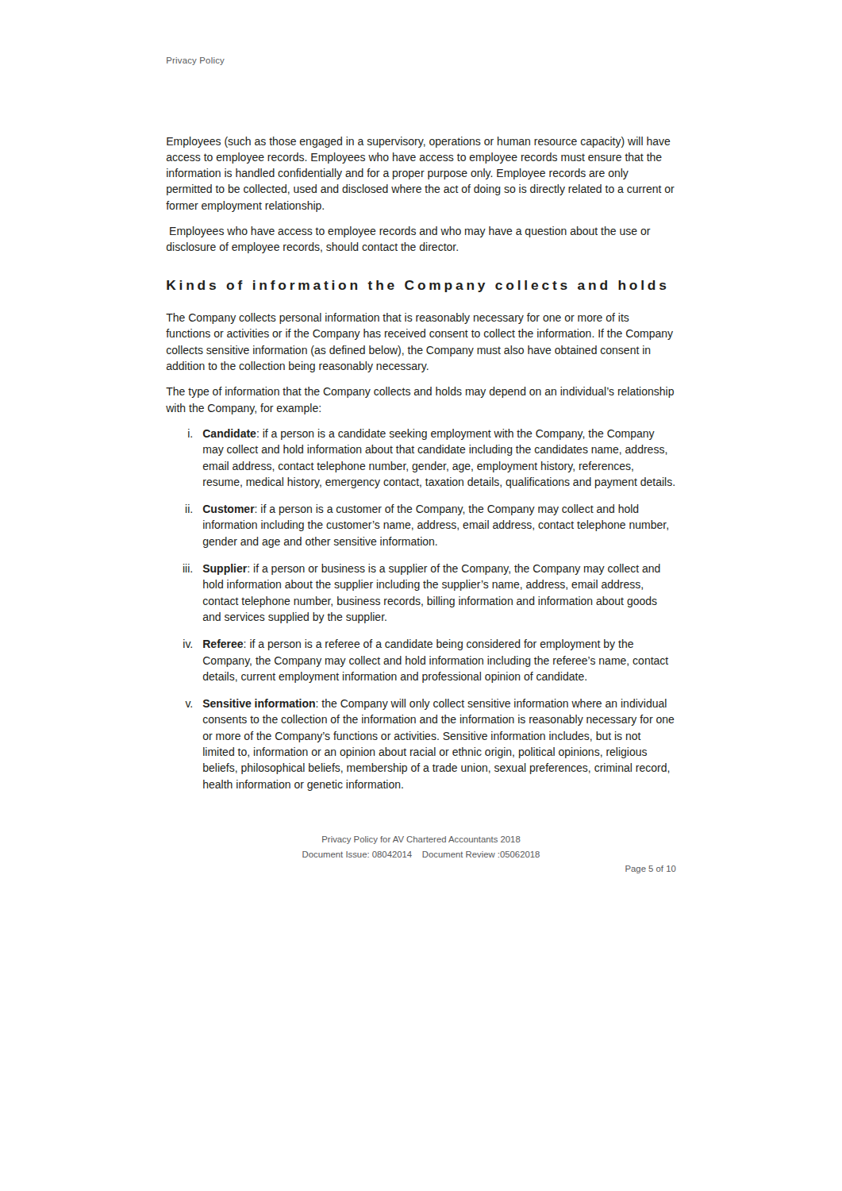Privacy Policy
Employees (such as those engaged in a supervisory, operations or human resource capacity) will have access to employee records. Employees who have access to employee records must ensure that the information is handled confidentially and for a proper purpose only. Employee records are only permitted to be collected, used and disclosed where the act of doing so is directly related to a current or former employment relationship.
Employees who have access to employee records and who may have a question about the use or disclosure of employee records, should contact the director.
Kinds of information the Company collects and holds
The Company collects personal information that is reasonably necessary for one or more of its functions or activities or if the Company has received consent to collect the information. If the Company collects sensitive information (as defined below), the Company must also have obtained consent in addition to the collection being reasonably necessary.
The type of information that the Company collects and holds may depend on an individual’s relationship with the Company, for example:
Candidate: if a person is a candidate seeking employment with the Company, the Company may collect and hold information about that candidate including the candidates name, address, email address, contact telephone number, gender, age, employment history, references, resume, medical history, emergency contact, taxation details, qualifications and payment details.
Customer: if a person is a customer of the Company, the Company may collect and hold information including the customer’s name, address, email address, contact telephone number, gender and age and other sensitive information.
Supplier: if a person or business is a supplier of the Company, the Company may collect and hold information about the supplier including the supplier’s name, address, email address, contact telephone number, business records, billing information and information about goods and services supplied by the supplier.
Referee: if a person is a referee of a candidate being considered for employment by the Company, the Company may collect and hold information including the referee’s name, contact details, current employment information and professional opinion of candidate.
Sensitive information: the Company will only collect sensitive information where an individual consents to the collection of the information and the information is reasonably necessary for one or more of the Company’s functions or activities. Sensitive information includes, but is not limited to, information or an opinion about racial or ethnic origin, political opinions, religious beliefs, philosophical beliefs, membership of a trade union, sexual preferences, criminal record, health information or genetic information.
Privacy Policy for AV Chartered Accountants 2018
Document Issue: 08042014 Document Review :05062018
Page 5 of 10